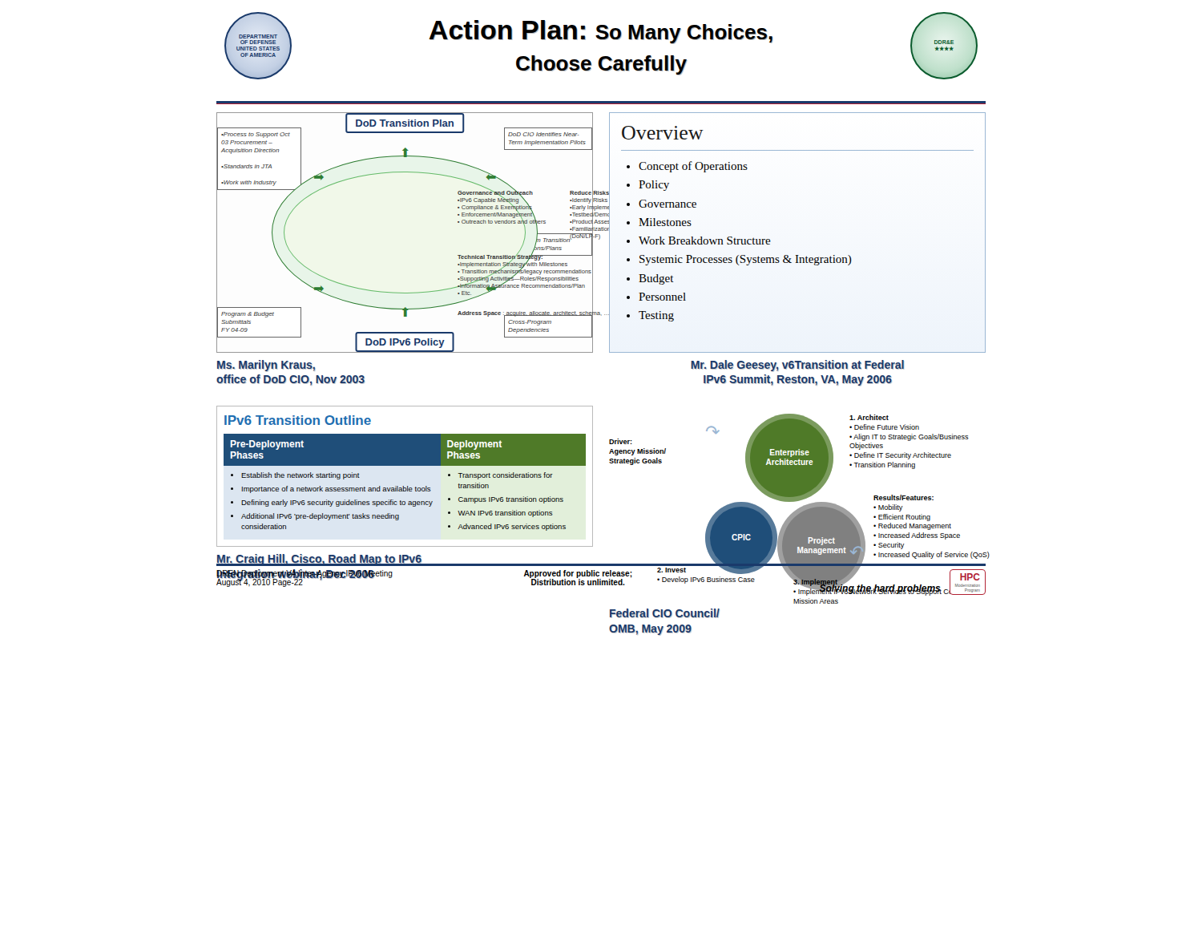DEPARTMENT
OF DEFENSE
UNITED STATES
OF AMERICA
DDR&E
★★★★
Action Plan: So Many Choices,
Choose Carefully
DoD Transition Plan
•Process to Support Oct 03 Procurement – Acquisition Direction
•Standards in JTA
•Work with Industry
DoD CIO Identifies Near-Term Implementation Pilots
Program & Budget Submittals
FY 04-09
Cross-Program Dependencies
Program Transition Decisions/Plans
Governance and Outreach
▪IPv6 Capable Meeting
▪ Compliance & Exemptions
▪ Enforcement/Management
▪ Outreach to vendors and others
Reduce Risks
•Identify Risks
•Early Implementations
•Testbed/Demos
•Product Assessments
•Familiarization & Training (DoN/LP-F)
Technical Transition Strategy:
•Implementation Strategy with Milestones
• Transition mechanisms/legacy recommendations
•Supporting Activities—Roles/Responsibilities
•Information Assurance Recommendations/Plan
• Etc.
Address Space : acquire, allocate, architect, schema, …
➡
⬅
➡
⬅
⬆
⬆
DoD IPv6 Policy
Ms. Marilyn Kraus,
office of DoD CIO, Nov 2003
Overview
Concept of Operations
Policy
Governance
Milestones
Work Breakdown Structure
Systemic Processes (Systems & Integration)
Budget
Personnel
Testing
Mr. Dale Geesey, v6Transition at Federal
IPv6 Summit, Reston, VA, May 2006
IPv6 Transition Outline
| Pre-Deployment Phases | Deployment Phases |
| --- | --- |
| Establish the network starting point Importance of a network assessment and available tools Defining early IPv6 security guidelines specific to agency Additional IPv6 'pre-deployment' tasks needing consideration | Transport considerations for transition Campus IPv6 transition options WAN IPv6 transition options Advanced IPv6 services options |
Mr. Craig Hill, Cisco, Road Map to IPv6
Integration webinar, Dec 2006
Driver:
Agency Mission/
Strategic Goals
Enterprise
Architecture
CPIC
Project
Management
1. Architect • Define Future Vision
• Align IT to Strategic Goals/Business Objectives
• Define IT Security Architecture
• Transition Planning
Results/Features: • Mobility
• Efficient Routing
• Reduced Management
• Increased Address Space
• Security
• Increased Quality of Service (QoS)
2. Invest • Develop IPv6 Business Case
3. Implement • Implement IPv6 Network Services to Support Core Mission Areas
↷
↶
Federal CIO Council/
OMB, May 2009
DREN Deployment VA Inter-Agency IPv6 Meeting
August 4, 2010 Page-22
Approved for public release;
Distribution is unlimited.
Solving the hard problems HPCModernization
Program